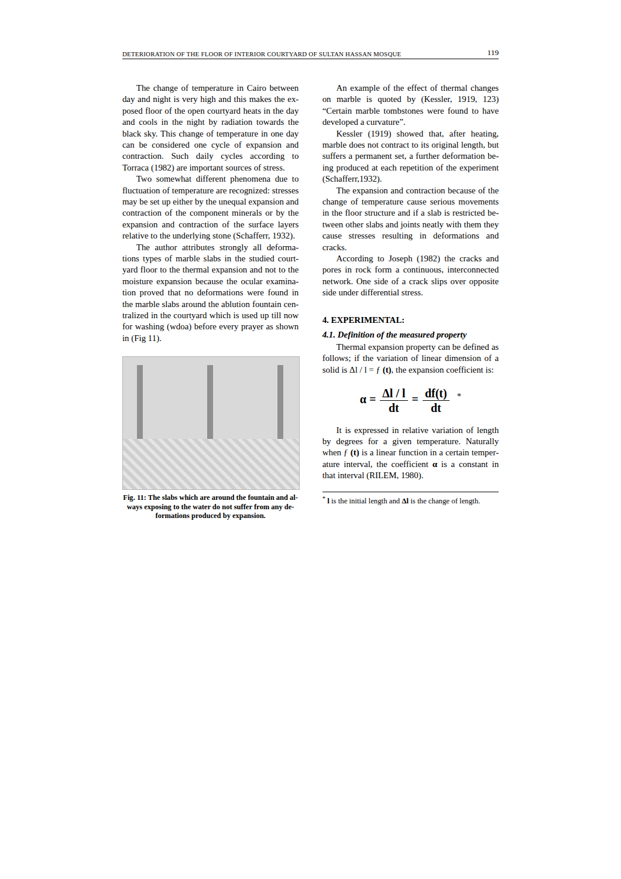Deterioration of the Floor of Interior Courtyard of Sultan Hassan Mosque
119
The change of temperature in Cairo between day and night is very high and this makes the exposed floor of the open courtyard heats in the day and cools in the night by radiation towards the black sky. This change of temperature in one day can be considered one cycle of expansion and contraction. Such daily cycles according to Torraca (1982) are important sources of stress.
Two somewhat different phenomena due to fluctuation of temperature are recognized: stresses may be set up either by the unequal expansion and contraction of the component minerals or by the expansion and contraction of the surface layers relative to the underlying stone (Schafferr, 1932).
The author attributes strongly all deformations types of marble slabs in the studied courtyard floor to the thermal expansion and not to the moisture expansion because the ocular examination proved that no deformations were found in the marble slabs around the ablution fountain centralized in the courtyard which is used up till now for washing (wdoa) before every prayer as shown in (Fig 11).
Fig. 11: The slabs which are around the fountain and always exposing to the water do not suffer from any deformations produced by expansion.
An example of the effect of thermal changes on marble is quoted by (Kessler, 1919, 123) “Certain marble tombstones were found to have developed a curvature”.
Kessler (1919) showed that, after heating, marble does not contract to its original length, but suffers a permanent set, a further deformation being produced at each repetition of the experiment (Schafferr,1932).
The expansion and contraction because of the change of temperature cause serious movements in the floor structure and if a slab is restricted between other slabs and joints neatly with them they cause stresses resulting in deformations and cracks.
According to Joseph (1982) the cracks and pores in rock form a continuous, interconnected network. One side of a crack slips over opposite side under differential stress.
4. EXPERIMENTAL:
4.1. Definition of the measured property
Thermal expansion property can be defined as follows; if the variation of linear dimension of a solid is Δl / l = ƒ (t), the expansion coefficient is:
α = Δl / l dt = df(t) dt *
It is expressed in relative variation of length by degrees for a given temperature. Naturally when ƒ (t) is a linear function in a certain temperature interval, the coefficient α is a constant in that interval (RILEM, 1980).
* l is the initial length and Δl is the change of length.